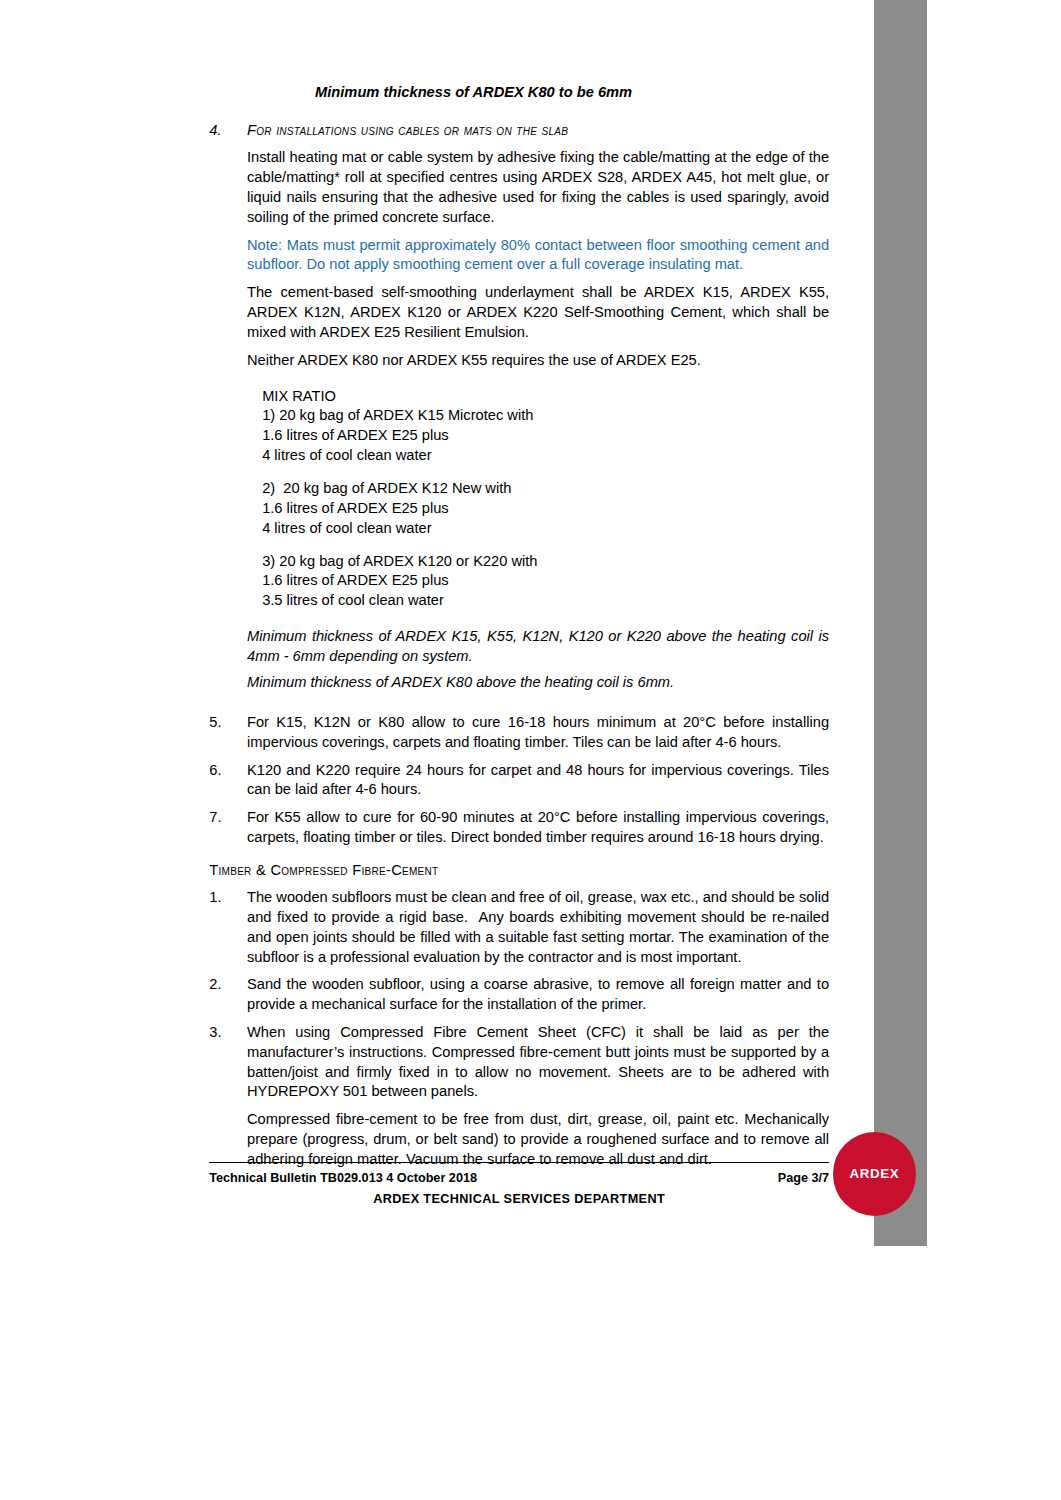Minimum thickness of ARDEX K80 to be 6mm
4.
For installations using cables or mats on the slab
Install heating mat or cable system by adhesive fixing the cable/matting at the edge of the cable/matting* roll at specified centres using ARDEX S28, ARDEX A45, hot melt glue, or liquid nails ensuring that the adhesive used for fixing the cables is used sparingly, avoid soiling of the primed concrete surface.
Note: Mats must permit approximately 80% contact between floor smoothing cement and subfloor. Do not apply smoothing cement over a full coverage insulating mat.
The cement-based self-smoothing underlayment shall be ARDEX K15, ARDEX K55, ARDEX K12N, ARDEX K120 or ARDEX K220 Self-Smoothing Cement, which shall be mixed with ARDEX E25 Resilient Emulsion.
Neither ARDEX K80 nor ARDEX K55 requires the use of ARDEX E25.
MIX RATIO
1) 20 kg bag of ARDEX K15 Microtec with
1.6 litres of ARDEX E25 plus
4 litres of cool clean water
2) 20 kg bag of ARDEX K12 New with
1.6 litres of ARDEX E25 plus
4 litres of cool clean water
3) 20 kg bag of ARDEX K120 or K220 with
1.6 litres of ARDEX E25 plus
3.5 litres of cool clean water
Minimum thickness of ARDEX K15, K55, K12N, K120 or K220 above the heating coil is 4mm - 6mm depending on system.
Minimum thickness of ARDEX K80 above the heating coil is 6mm.
5.
For K15, K12N or K80 allow to cure 16-18 hours minimum at 20°C before installing impervious coverings, carpets and floating timber. Tiles can be laid after 4-6 hours.
6.
K120 and K220 require 24 hours for carpet and 48 hours for impervious coverings. Tiles can be laid after 4-6 hours.
7.
For K55 allow to cure for 60-90 minutes at 20°C before installing impervious coverings, carpets, floating timber or tiles. Direct bonded timber requires around 16-18 hours drying.
Timber & Compressed Fibre-Cement
1.
The wooden subfloors must be clean and free of oil, grease, wax etc., and should be solid and fixed to provide a rigid base. Any boards exhibiting movement should be re-nailed and open joints should be filled with a suitable fast setting mortar. The examination of the subfloor is a professional evaluation by the contractor and is most important.
2.
Sand the wooden subfloor, using a coarse abrasive, to remove all foreign matter and to provide a mechanical surface for the installation of the primer.
3.
When using Compressed Fibre Cement Sheet (CFC) it shall be laid as per the manufacturer’s instructions. Compressed fibre-cement butt joints must be supported by a batten/joist and firmly fixed in to allow no movement. Sheets are to be adhered with HYDREPOXY 501 between panels.
Compressed fibre-cement to be free from dust, dirt, grease, oil, paint etc. Mechanically prepare (progress, drum, or belt sand) to provide a roughened surface and to remove all adhering foreign matter. Vacuum the surface to remove all dust and dirt.
Technical Bulletin TB029.013 4 October 2018 Page 3/7
ARDEX TECHNICAL SERVICES DEPARTMENT
ARDEX